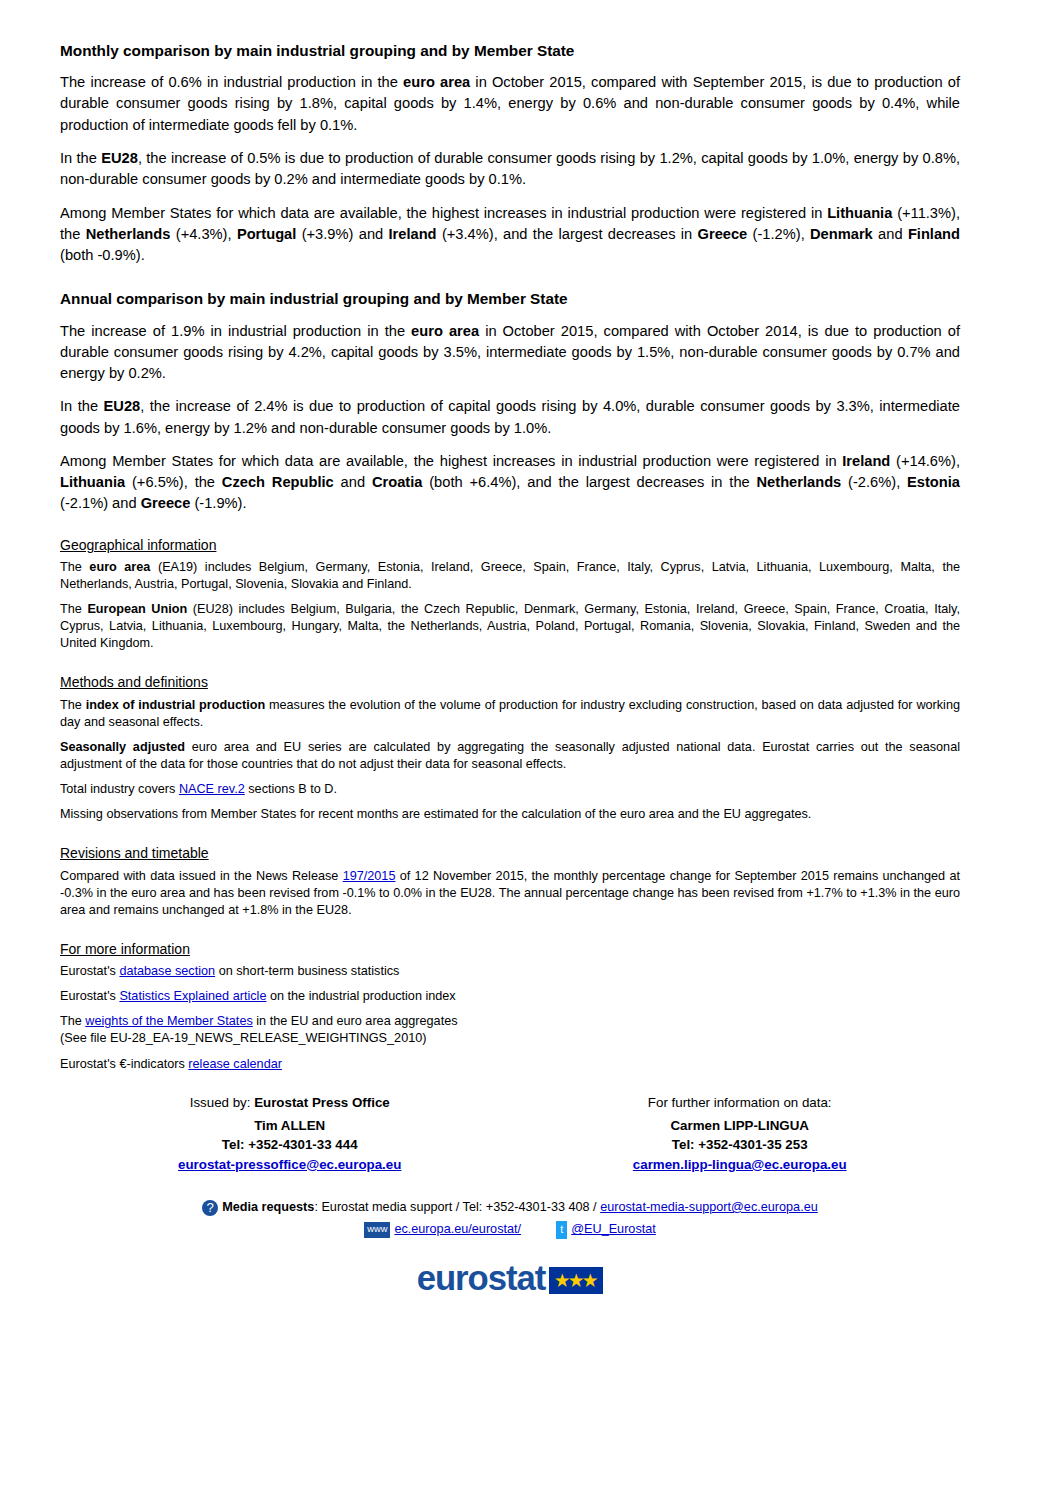Monthly comparison by main industrial grouping and by Member State
The increase of 0.6% in industrial production in the euro area in October 2015, compared with September 2015, is due to production of durable consumer goods rising by 1.8%, capital goods by 1.4%, energy by 0.6% and non-durable consumer goods by 0.4%, while production of intermediate goods fell by 0.1%.
In the EU28, the increase of 0.5% is due to production of durable consumer goods rising by 1.2%, capital goods by 1.0%, energy by 0.8%, non-durable consumer goods by 0.2% and intermediate goods by 0.1%.
Among Member States for which data are available, the highest increases in industrial production were registered in Lithuania (+11.3%), the Netherlands (+4.3%), Portugal (+3.9%) and Ireland (+3.4%), and the largest decreases in Greece (-1.2%), Denmark and Finland (both -0.9%).
Annual comparison by main industrial grouping and by Member State
The increase of 1.9% in industrial production in the euro area in October 2015, compared with October 2014, is due to production of durable consumer goods rising by 4.2%, capital goods by 3.5%, intermediate goods by 1.5%, non-durable consumer goods by 0.7% and energy by 0.2%.
In the EU28, the increase of 2.4% is due to production of capital goods rising by 4.0%, durable consumer goods by 3.3%, intermediate goods by 1.6%, energy by 1.2% and non-durable consumer goods by 1.0%.
Among Member States for which data are available, the highest increases in industrial production were registered in Ireland (+14.6%), Lithuania (+6.5%), the Czech Republic and Croatia (both +6.4%), and the largest decreases in the Netherlands (-2.6%), Estonia (-2.1%) and Greece (-1.9%).
Geographical information
The euro area (EA19) includes Belgium, Germany, Estonia, Ireland, Greece, Spain, France, Italy, Cyprus, Latvia, Lithuania, Luxembourg, Malta, the Netherlands, Austria, Portugal, Slovenia, Slovakia and Finland.
The European Union (EU28) includes Belgium, Bulgaria, the Czech Republic, Denmark, Germany, Estonia, Ireland, Greece, Spain, France, Croatia, Italy, Cyprus, Latvia, Lithuania, Luxembourg, Hungary, Malta, the Netherlands, Austria, Poland, Portugal, Romania, Slovenia, Slovakia, Finland, Sweden and the United Kingdom.
Methods and definitions
The index of industrial production measures the evolution of the volume of production for industry excluding construction, based on data adjusted for working day and seasonal effects.
Seasonally adjusted euro area and EU series are calculated by aggregating the seasonally adjusted national data. Eurostat carries out the seasonal adjustment of the data for those countries that do not adjust their data for seasonal effects.
Total industry covers NACE rev.2 sections B to D.
Missing observations from Member States for recent months are estimated for the calculation of the euro area and the EU aggregates.
Revisions and timetable
Compared with data issued in the News Release 197/2015 of 12 November 2015, the monthly percentage change for September 2015 remains unchanged at -0.3% in the euro area and has been revised from -0.1% to 0.0% in the EU28. The annual percentage change has been revised from +1.7% to +1.3% in the euro area and remains unchanged at +1.8% in the EU28.
For more information
Eurostat's database section on short-term business statistics
Eurostat's Statistics Explained article on the industrial production index
The weights of the Member States in the EU and euro area aggregates
(See file EU-28_EA-19_NEWS_RELEASE_WEIGHTINGS_2010)
Eurostat's €-indicators release calendar
| Issued by: Eurostat Press Office | For further information on data: |
| Tim ALLEN Tel: +352-4301-33 444 eurostat-pressoffice@ec.europa.eu | Carmen LIPP-LINGUA Tel: +352-4301-35 253 carmen.lipp-lingua@ec.europa.eu |
?Media requests: Eurostat media support / Tel: +352-4301-33 408 / eurostat-media-support@ec.europa.eu
www ec.europa.eu/eurostat/ t@EU_Eurostat
eurostat★★★